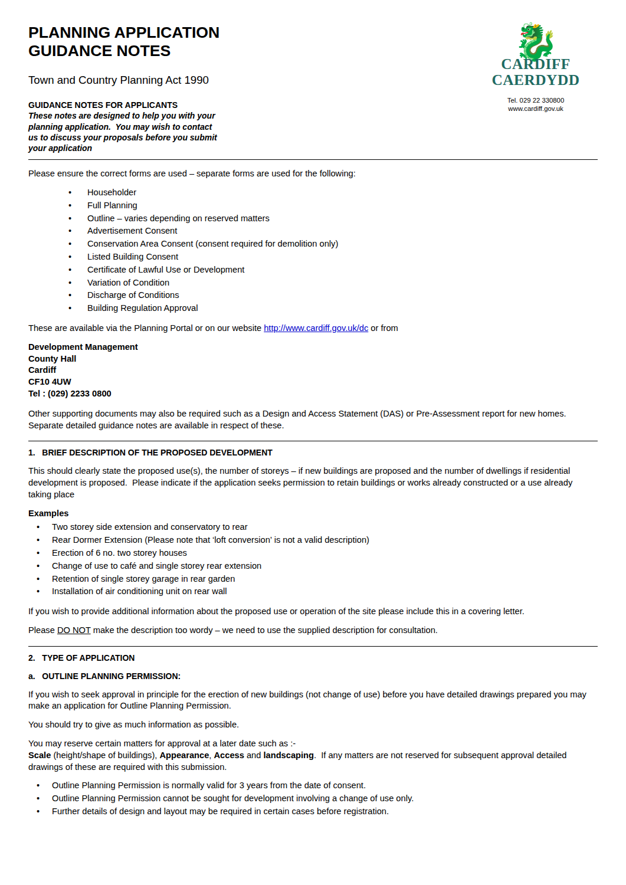PLANNING APPLICATION
GUIDANCE NOTES
Town and Country Planning Act 1990
GUIDANCE NOTES FOR APPLICANTS
These notes are designed to help you with your
planning application. You may wish to contact
us to discuss your proposals before you submit
your application
🐉
CARDIFF
CAERDYDD
Tel. 029 22 330800
www.cardiff.gov.uk
Please ensure the correct forms are used – separate forms are used for the following:
Householder
Full Planning
Outline – varies depending on reserved matters
Advertisement Consent
Conservation Area Consent (consent required for demolition only)
Listed Building Consent
Certificate of Lawful Use or Development
Variation of Condition
Discharge of Conditions
Building Regulation Approval
These are available via the Planning Portal or on our website http://www.cardiff.gov.uk/dc or from
Development Management
County Hall
Cardiff
CF10 4UW
Tel : (029) 2233 0800
Other supporting documents may also be required such as a Design and Access Statement (DAS) or Pre-Assessment report for new homes. Separate detailed guidance notes are available in respect of these.
1. BRIEF DESCRIPTION OF THE PROPOSED DEVELOPMENT
This should clearly state the proposed use(s), the number of storeys – if new buildings are proposed and the number of dwellings if residential development is proposed. Please indicate if the application seeks permission to retain buildings or works already constructed or a use already taking place
Examples
Two storey side extension and conservatory to rear
Rear Dormer Extension (Please note that ‘loft conversion’ is not a valid description)
Erection of 6 no. two storey houses
Change of use to café and single storey rear extension
Retention of single storey garage in rear garden
Installation of air conditioning unit on rear wall
If you wish to provide additional information about the proposed use or operation of the site please include this in a covering letter.
Please DO NOT make the description too wordy – we need to use the supplied description for consultation.
2. TYPE OF APPLICATION
a. OUTLINE PLANNING PERMISSION:
If you wish to seek approval in principle for the erection of new buildings (not change of use) before you have detailed drawings prepared you may make an application for Outline Planning Permission.
You should try to give as much information as possible.
You may reserve certain matters for approval at a later date such as :-
Scale (height/shape of buildings), Appearance, Access and landscaping. If any matters are not reserved for subsequent approval detailed drawings of these are required with this submission.
Outline Planning Permission is normally valid for 3 years from the date of consent.
Outline Planning Permission cannot be sought for development involving a change of use only.
Further details of design and layout may be required in certain cases before registration.